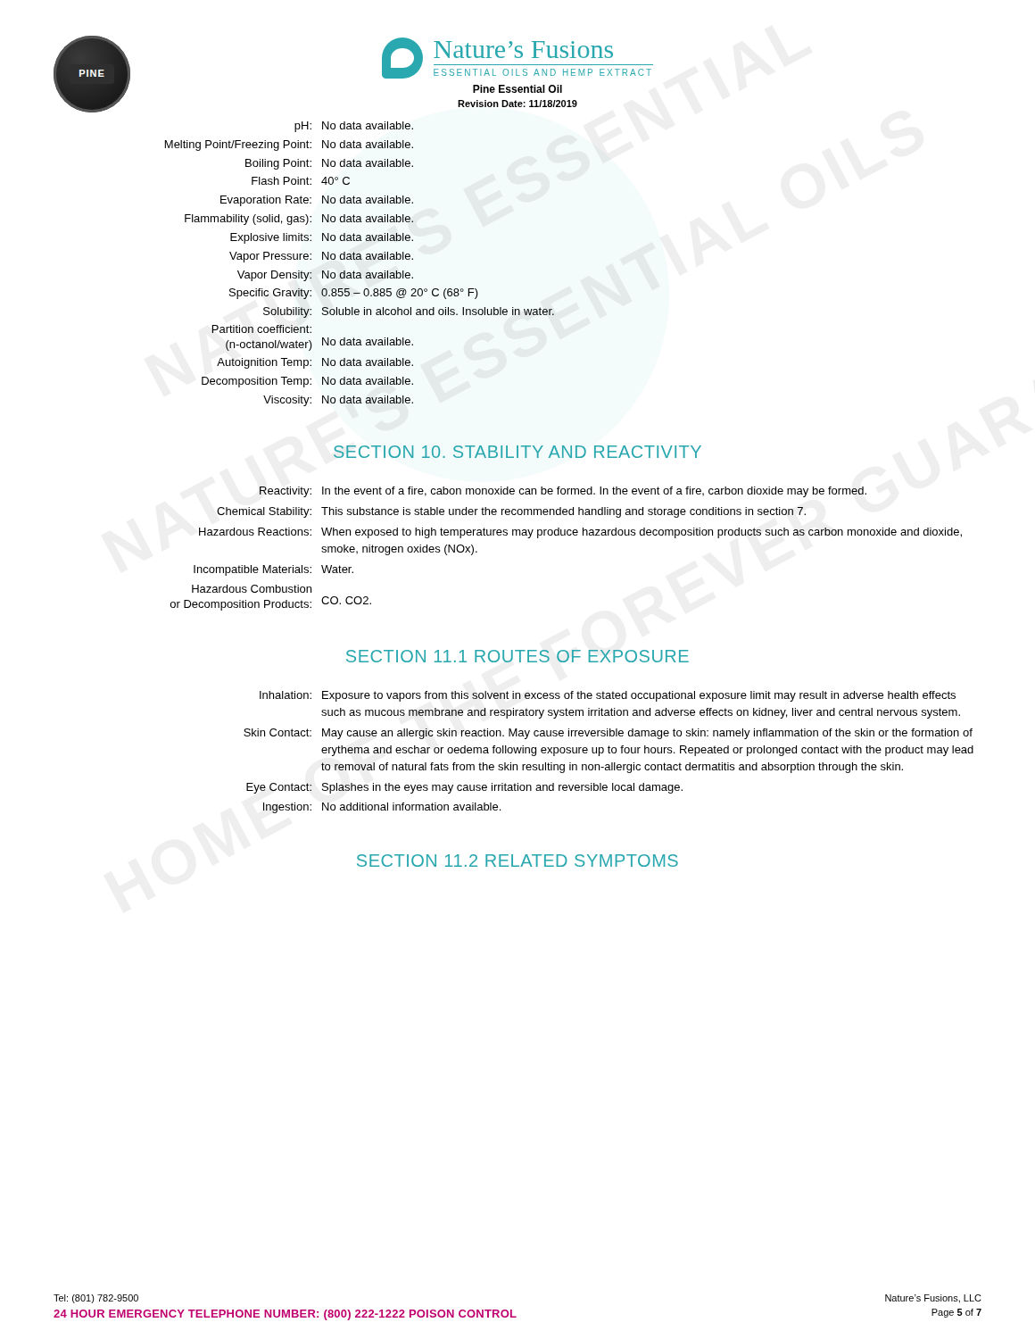NATURE'S ESSENTIAL
NATURE'S ESSENTIAL OILS
HOME OF THE FOREVER GUARANTEE
PINE
Nature’s Fusions
Essential Oils and Hemp Extract
Pine Essential Oil
Revision Date: 11/18/2019
| pH: | No data available. |
| Melting Point/Freezing Point: | No data available. |
| Boiling Point: | No data available. |
| Flash Point: | 40° C |
| Evaporation Rate: | No data available. |
| Flammability (solid, gas): | No data available. |
| Explosive limits: | No data available. |
| Vapor Pressure: | No data available. |
| Vapor Density: | No data available. |
| Specific Gravity: | 0.855 – 0.885 @ 20° C (68° F) |
| Solubility: | Soluble in alcohol and oils. Insoluble in water. |
| Partition coefficient: (n-octanol/water) | No data available. |
| Autoignition Temp: | No data available. |
| Decomposition Temp: | No data available. |
| Viscosity: | No data available. |
SECTION 10. STABILITY AND REACTIVITY
| Reactivity: | In the event of a fire, cabon monoxide can be formed. In the event of a fire, carbon dioxide may be formed. |
| Chemical Stability: | This substance is stable under the recommended handling and storage conditions in section 7. |
| Hazardous Reactions: | When exposed to high temperatures may produce hazardous decomposition products such as carbon monoxide and dioxide, smoke, nitrogen oxides (NOx). |
| Incompatible Materials: | Water. |
| Hazardous Combustion or Decomposition Products: | CO. CO2. |
SECTION 11.1 ROUTES OF EXPOSURE
| Inhalation: | Exposure to vapors from this solvent in excess of the stated occupational exposure limit may result in adverse health effects such as mucous membrane and respiratory system irritation and adverse effects on kidney, liver and central nervous system. |
| Skin Contact: | May cause an allergic skin reaction. May cause irreversible damage to skin: namely inflammation of the skin or the formation of erythema and eschar or oedema following exposure up to four hours. Repeated or prolonged contact with the product may lead to removal of natural fats from the skin resulting in non-allergic contact dermatitis and absorption through the skin. |
| Eye Contact: | Splashes in the eyes may cause irritation and reversible local damage. |
| Ingestion: | No additional information available. |
SECTION 11.2 RELATED SYMPTOMS
Tel: (801) 782-9500
24 HOUR EMERGENCY TELEPHONE NUMBER: (800) 222-1222 POISON CONTROL
Nature’s Fusions, LLC
Page 5 of 7